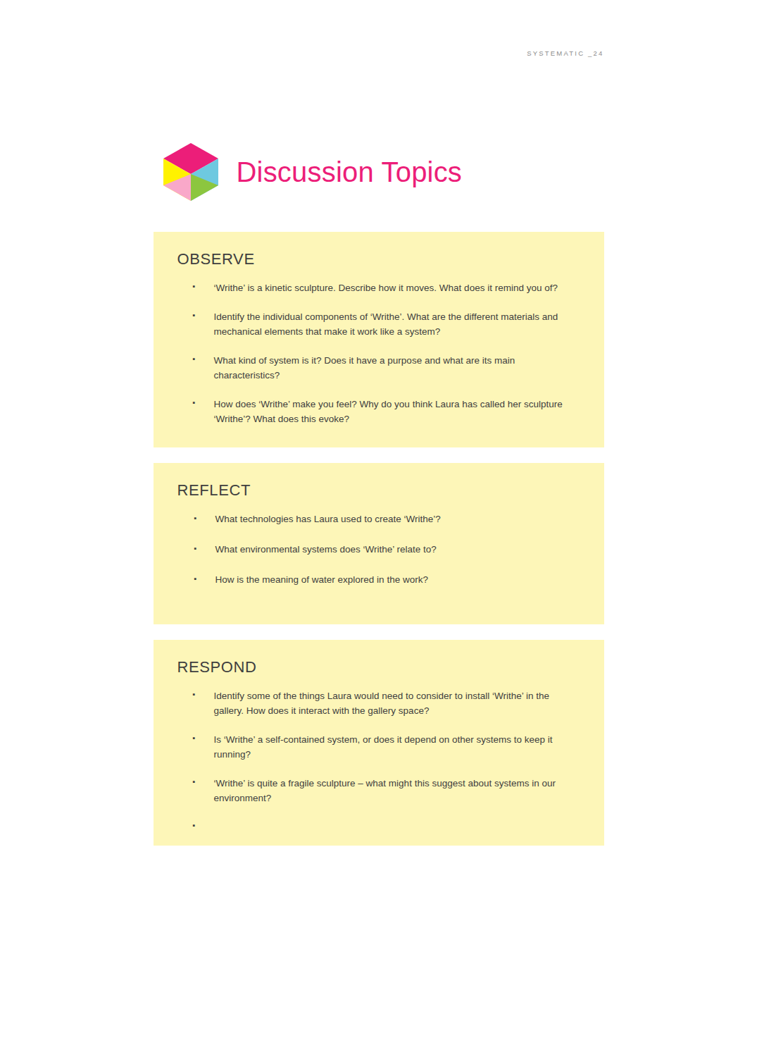SYSTEMATIC _24
Discussion Topics
OBSERVE
‘Writhe’ is a kinetic sculpture. Describe how it moves. What does it remind you of?
Identify the individual components of ‘Writhe’. What are the different materials and mechanical elements that make it work like a system?
What kind of system is it? Does it have a purpose and what are its main characteristics?
How does ‘Writhe’ make you feel? Why do you think Laura has called her sculpture ‘Writhe’? What does this evoke?
REFLECT
What technologies has Laura used to create ‘Writhe’?
What environmental systems does ‘Writhe’ relate to?
How is the meaning of water explored in the work?
RESPOND
Identify some of the things Laura would need to consider to install ‘Writhe’ in the gallery. How does it interact with the gallery space?
Is ‘Writhe’ a self-contained system, or does it depend on other systems to keep it running?
‘Writhe’ is quite a fragile sculpture – what might this suggest about systems in our environment?